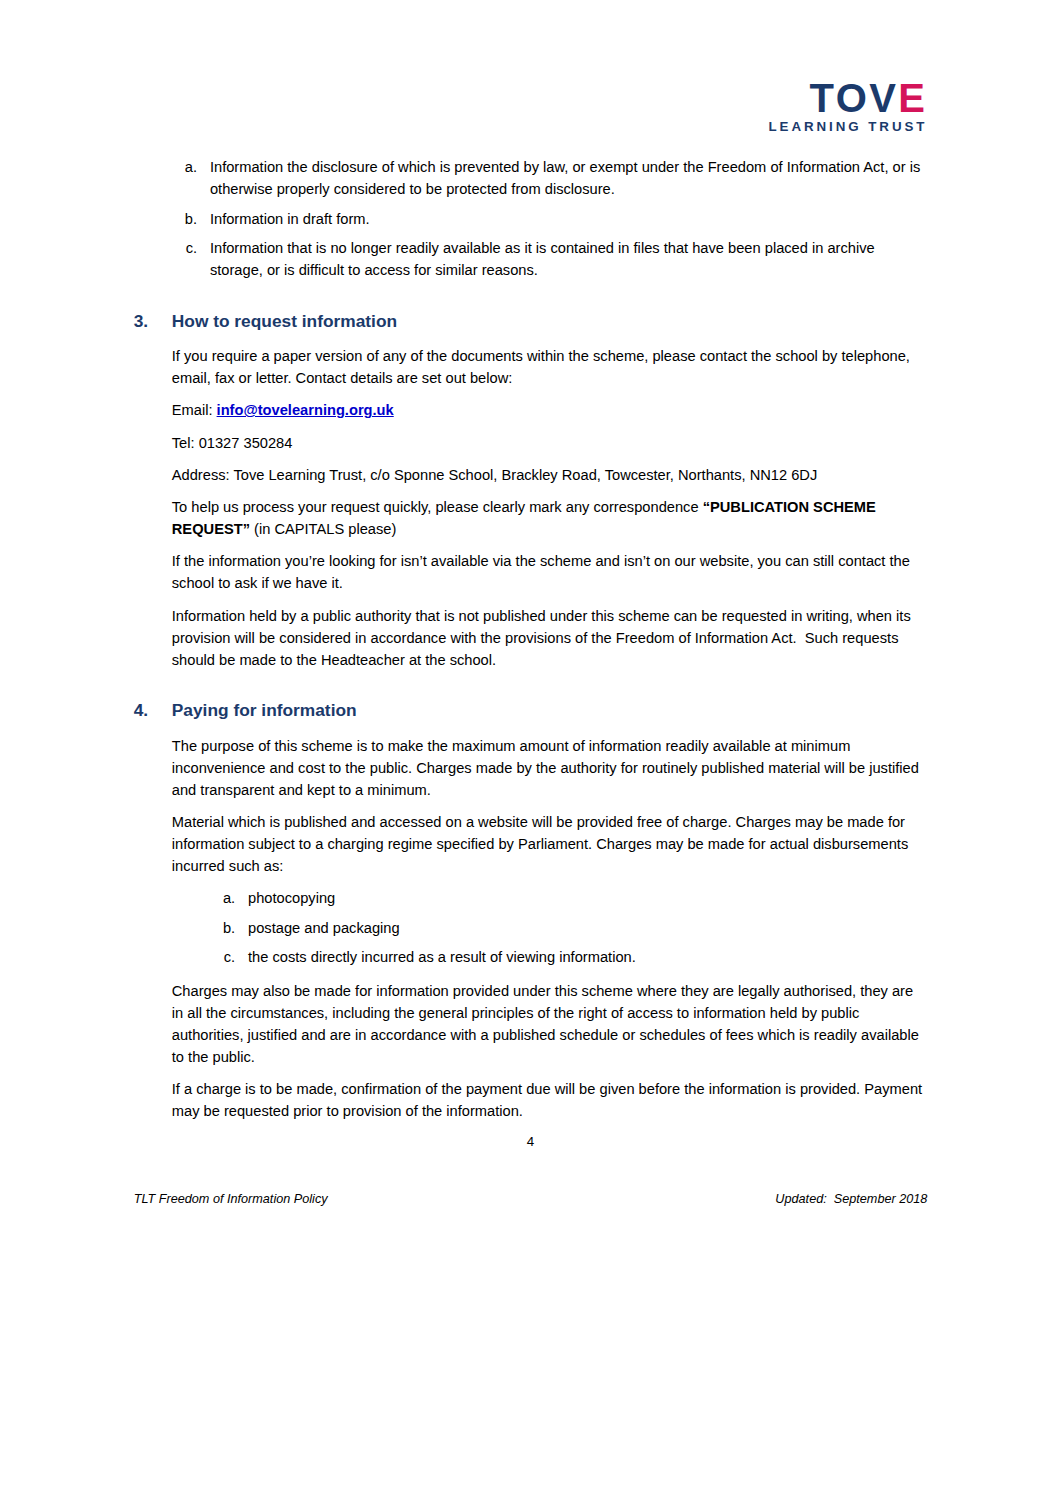TOVE
LEARNING TRUST
Information the disclosure of which is prevented by law, or exempt under the Freedom of Information Act, or is otherwise properly considered to be protected from disclosure.
Information in draft form.
Information that is no longer readily available as it is contained in files that have been placed in archive storage, or is difficult to access for similar reasons.
3. How to request information
If you require a paper version of any of the documents within the scheme, please contact the school by telephone, email, fax or letter. Contact details are set out below:
Email: info@tovelearning.org.uk
Tel: 01327 350284
Address: Tove Learning Trust, c/o Sponne School, Brackley Road, Towcester, Northants, NN12 6DJ
To help us process your request quickly, please clearly mark any correspondence “PUBLICATION SCHEME REQUEST” (in CAPITALS please)
If the information you’re looking for isn’t available via the scheme and isn’t on our website, you can still contact the school to ask if we have it.
Information held by a public authority that is not published under this scheme can be requested in writing, when its provision will be considered in accordance with the provisions of the Freedom of Information Act. Such requests should be made to the Headteacher at the school.
4. Paying for information
The purpose of this scheme is to make the maximum amount of information readily available at minimum inconvenience and cost to the public. Charges made by the authority for routinely published material will be justified and transparent and kept to a minimum.
Material which is published and accessed on a website will be provided free of charge. Charges may be made for information subject to a charging regime specified by Parliament. Charges may be made for actual disbursements incurred such as:
photocopying
postage and packaging
the costs directly incurred as a result of viewing information.
Charges may also be made for information provided under this scheme where they are legally authorised, they are in all the circumstances, including the general principles of the right of access to information held by public authorities, justified and are in accordance with a published schedule or schedules of fees which is readily available to the public.
If a charge is to be made, confirmation of the payment due will be given before the information is provided. Payment may be requested prior to provision of the information.
4
TLT Freedom of Information Policy
Updated: September 2018